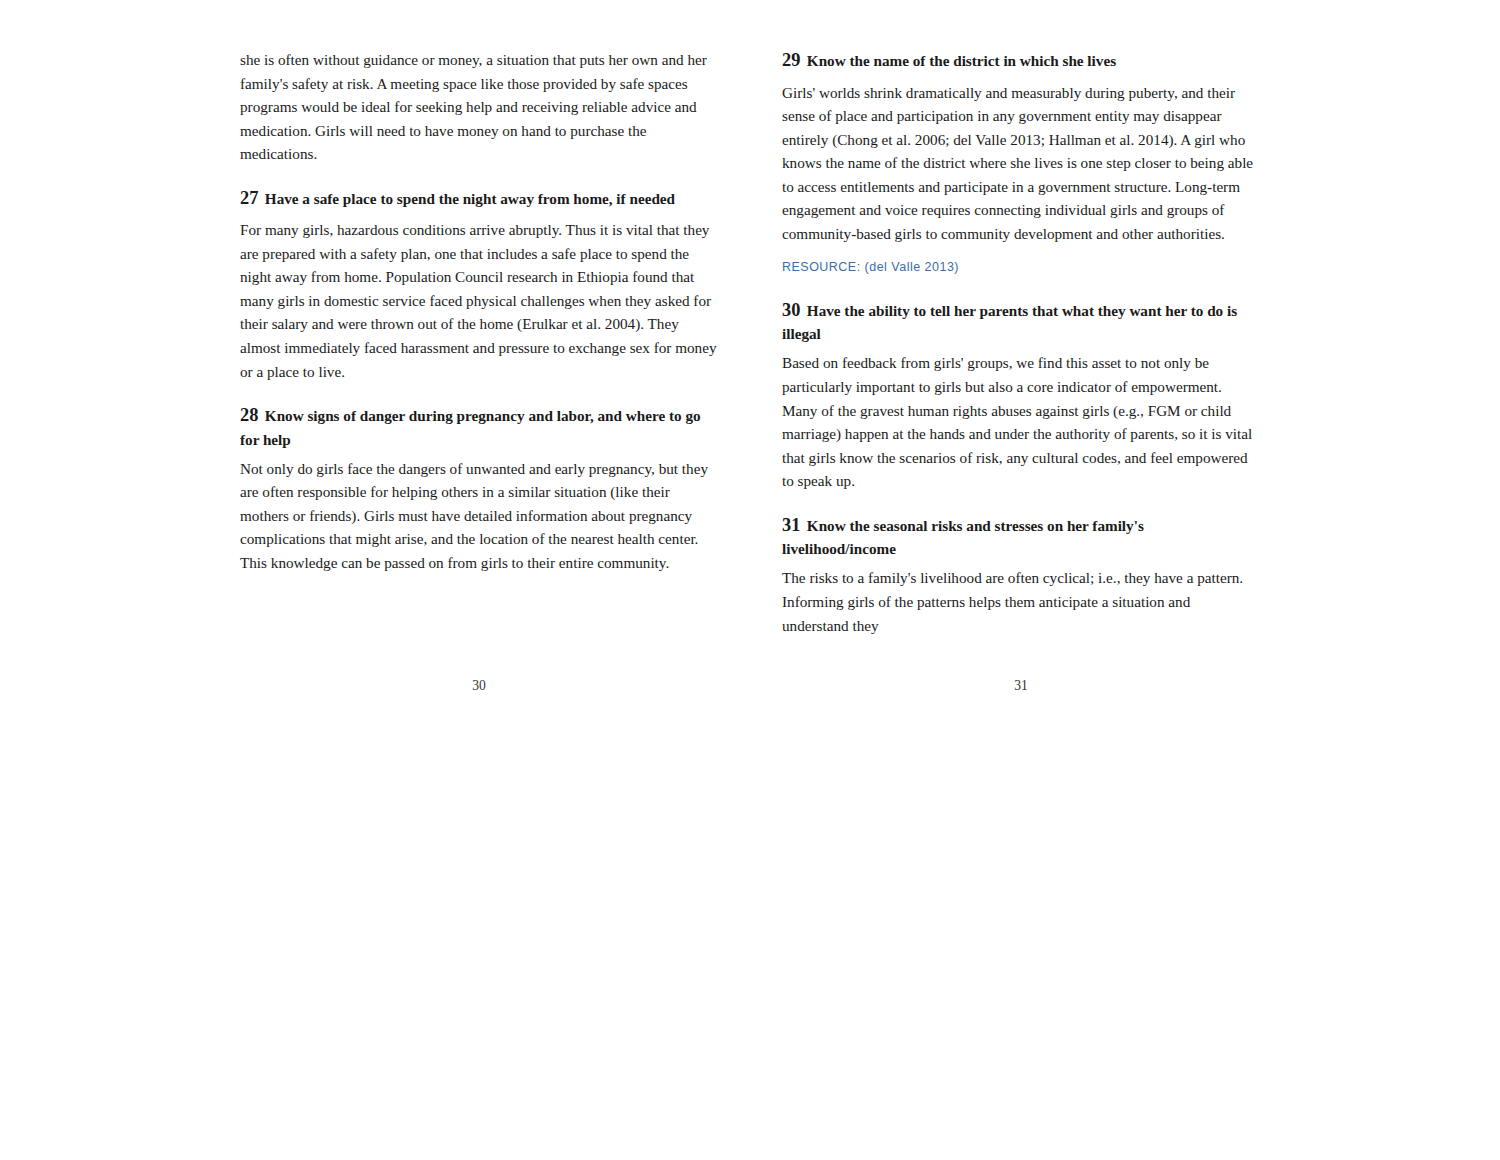she is often without guidance or money, a situation that puts her own and her family's safety at risk. A meeting space like those provided by safe spaces programs would be ideal for seeking help and receiving reliable advice and medication. Girls will need to have money on hand to purchase the medications.
27 Have a safe place to spend the night away from home, if needed
For many girls, hazardous conditions arrive abruptly. Thus it is vital that they are prepared with a safety plan, one that includes a safe place to spend the night away from home. Population Council research in Ethiopia found that many girls in domestic service faced physical challenges when they asked for their salary and were thrown out of the home (Erulkar et al. 2004). They almost immediately faced harassment and pressure to exchange sex for money or a place to live.
28 Know signs of danger during pregnancy and labor, and where to go for help
Not only do girls face the dangers of unwanted and early pregnancy, but they are often responsible for helping others in a similar situation (like their mothers or friends). Girls must have detailed information about pregnancy complications that might arise, and the location of the nearest health center. This knowledge can be passed on from girls to their entire community.
30
29 Know the name of the district in which she lives
Girls' worlds shrink dramatically and measurably during puberty, and their sense of place and participation in any government entity may disappear entirely (Chong et al. 2006; del Valle 2013; Hallman et al. 2014). A girl who knows the name of the district where she lives is one step closer to being able to access entitlements and participate in a government structure. Long-term engagement and voice requires connecting individual girls and groups of community-based girls to community development and other authorities.
RESOURCE: (del Valle 2013)
30 Have the ability to tell her parents that what they want her to do is illegal
Based on feedback from girls' groups, we find this asset to not only be particularly important to girls but also a core indicator of empowerment. Many of the gravest human rights abuses against girls (e.g., FGM or child marriage) happen at the hands and under the authority of parents, so it is vital that girls know the scenarios of risk, any cultural codes, and feel empowered to speak up.
31 Know the seasonal risks and stresses on her family's livelihood/income
The risks to a family's livelihood are often cyclical; i.e., they have a pattern. Informing girls of the patterns helps them anticipate a situation and understand they
31